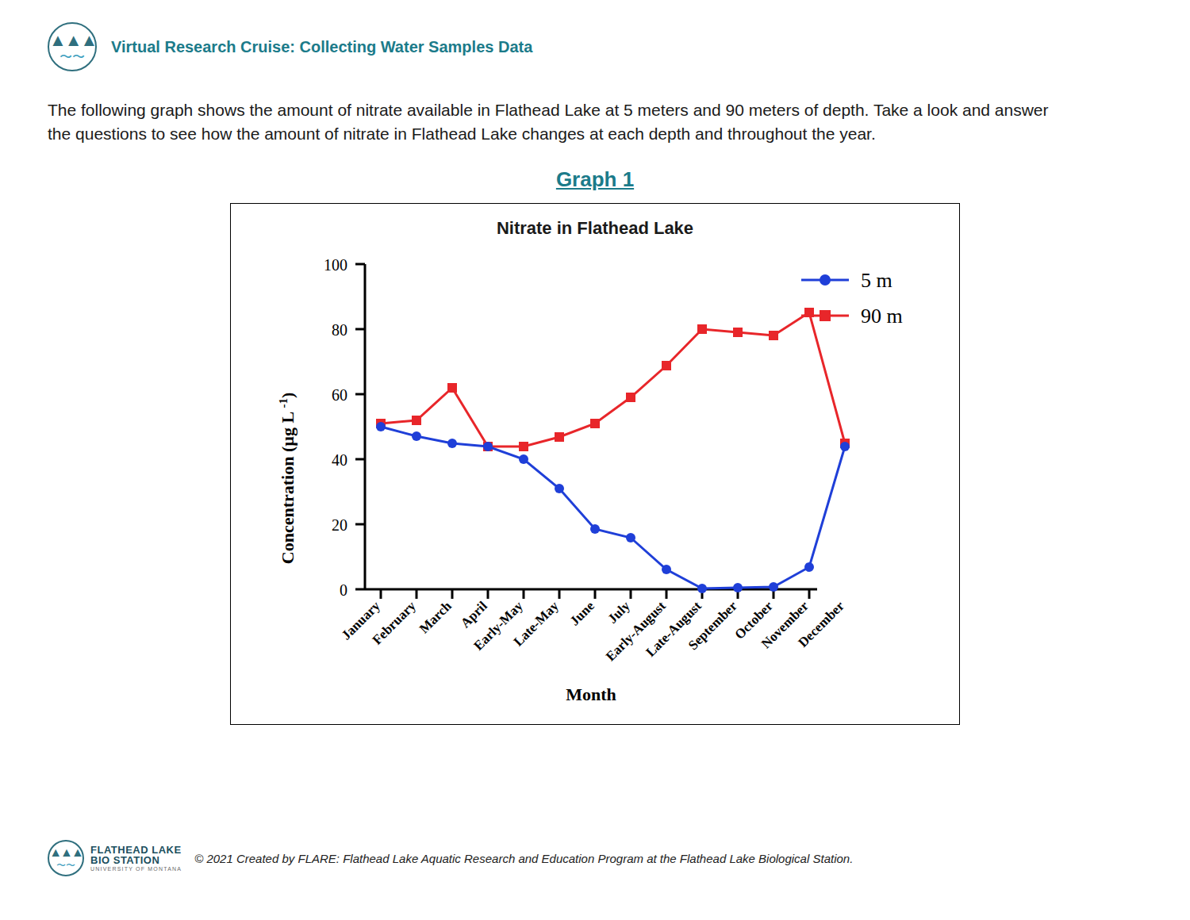▲▲▲
〜〜
Virtual Research Cruise: Collecting Water Samples Data
The following graph shows the amount of nitrate available in Flathead Lake at 5 meters and 90 meters of depth. Take a look and answer the questions to see how the amount of nitrate in Flathead Lake changes at each depth and throughout the year.
Graph 1
Nitrate in Flathead Lake
100 80 60 40 20 0 Concentration (µg L -1) January February March April Early-May Late-May June July Early-August Late-August September October November December Month 5 m 90 m
▲▲▲
〜〜
FLATHEAD LAKE
BIO STATION
UNIVERSITY OF MONTANA
© 2021 Created by FLARE: Flathead Lake Aquatic Research and Education Program at the Flathead Lake Biological Station.